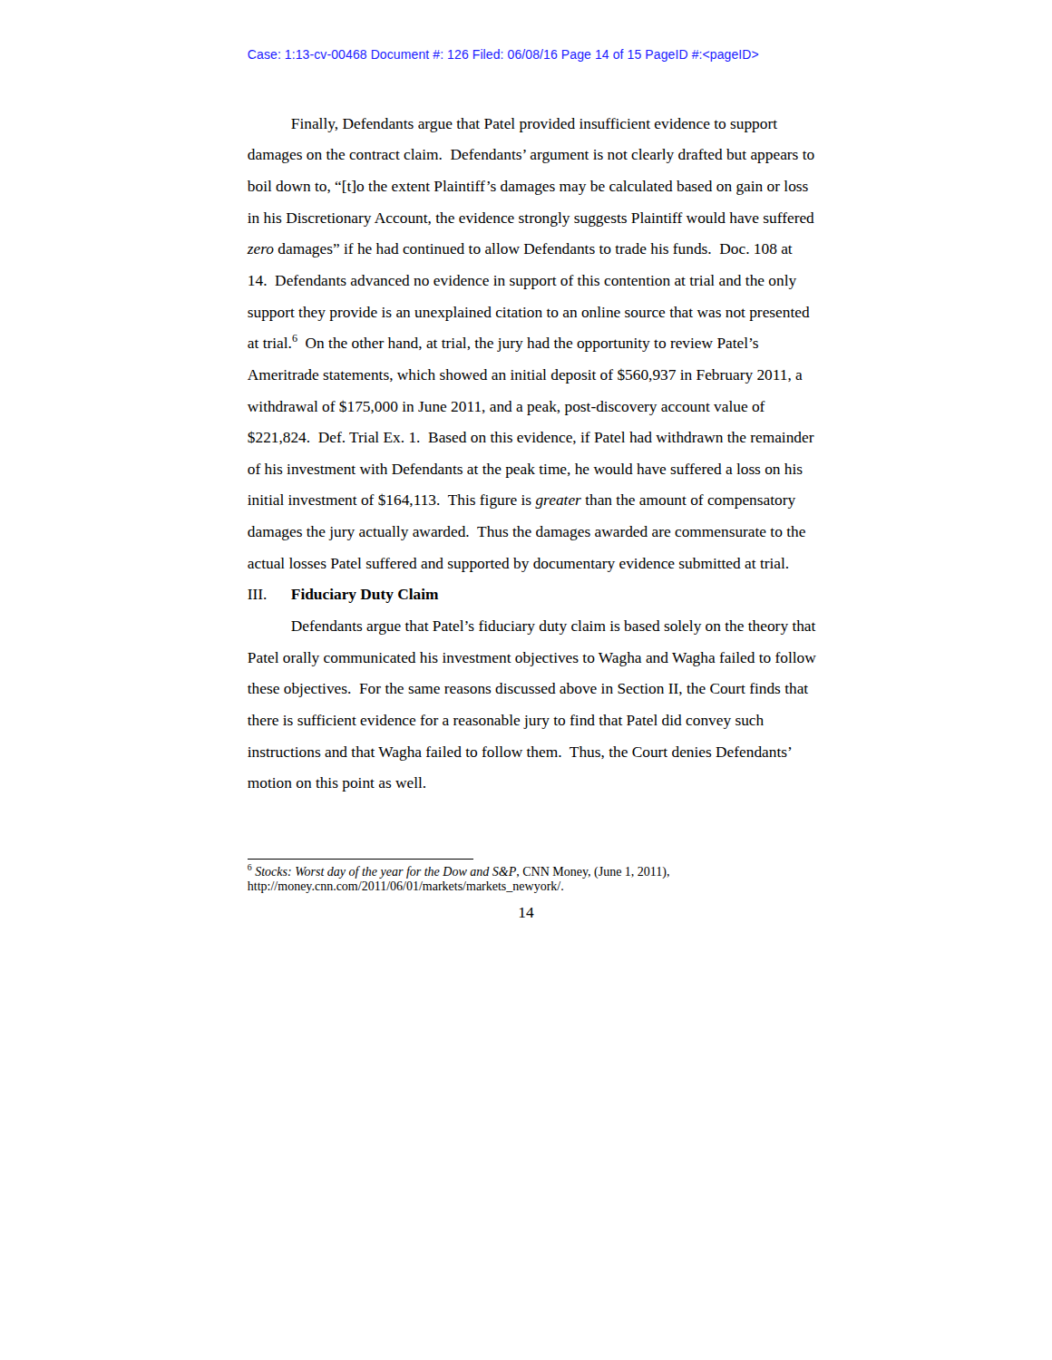Case: 1:13-cv-00468 Document #: 126 Filed: 06/08/16 Page 14 of 15 PageID #:<pageID>
Finally, Defendants argue that Patel provided insufficient evidence to support damages on the contract claim. Defendants’ argument is not clearly drafted but appears to boil down to, “[t]o the extent Plaintiff’s damages may be calculated based on gain or loss in his Discretionary Account, the evidence strongly suggests Plaintiff would have suffered zero damages” if he had continued to allow Defendants to trade his funds. Doc. 108 at 14. Defendants advanced no evidence in support of this contention at trial and the only support they provide is an unexplained citation to an online source that was not presented at trial.6 On the other hand, at trial, the jury had the opportunity to review Patel’s Ameritrade statements, which showed an initial deposit of $560,937 in February 2011, a withdrawal of $175,000 in June 2011, and a peak, post-discovery account value of $221,824. Def. Trial Ex. 1. Based on this evidence, if Patel had withdrawn the remainder of his investment with Defendants at the peak time, he would have suffered a loss on his initial investment of $164,113. This figure is greater than the amount of compensatory damages the jury actually awarded. Thus the damages awarded are commensurate to the actual losses Patel suffered and supported by documentary evidence submitted at trial.
III. Fiduciary Duty Claim
Defendants argue that Patel’s fiduciary duty claim is based solely on the theory that Patel orally communicated his investment objectives to Wagha and Wagha failed to follow these objectives. For the same reasons discussed above in Section II, the Court finds that there is sufficient evidence for a reasonable jury to find that Patel did convey such instructions and that Wagha failed to follow them. Thus, the Court denies Defendants’ motion on this point as well.
6 Stocks: Worst day of the year for the Dow and S&P, CNN Money, (June 1, 2011), http://money.cnn.com/2011/06/01/markets/markets_newyork/.
14